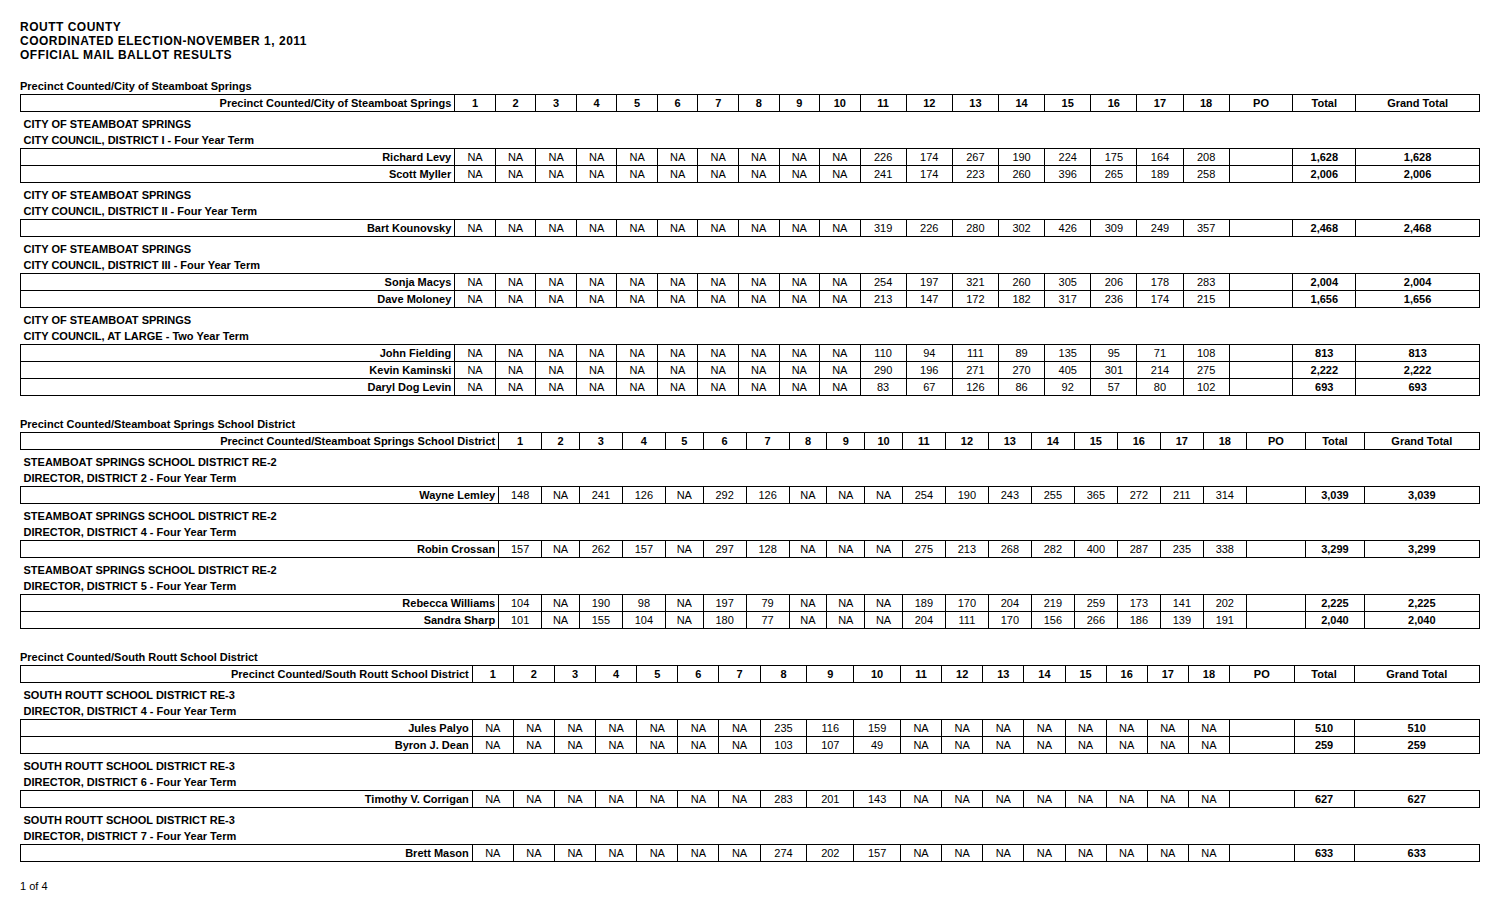ROUTT COUNTY
COORDINATED ELECTION-NOVEMBER 1, 2011
OFFICIAL MAIL BALLOT RESULTS
Precinct Counted/City of Steamboat Springs
| Precinct Counted/City of Steamboat Springs | 1 | 2 | 3 | 4 | 5 | 6 | 7 | 8 | 9 | 10 | 11 | 12 | 13 | 14 | 15 | 16 | 17 | 18 | PO | Total | Grand Total |
| --- | --- | --- | --- | --- | --- | --- | --- | --- | --- | --- | --- | --- | --- | --- | --- | --- | --- | --- | --- | --- | --- |
| CITY OF STEAMBOAT SPRINGS |
| CITY COUNCIL, DISTRICT I - Four Year Term |
| Richard Levy | NA | NA | NA | NA | NA | NA | NA | NA | NA | NA | 226 | 174 | 267 | 190 | 224 | 175 | 164 | 208 | | 1,628 | 1,628 |
| Scott Myller | NA | NA | NA | NA | NA | NA | NA | NA | NA | NA | 241 | 174 | 223 | 260 | 396 | 265 | 189 | 258 | | 2,006 | 2,006 |
| CITY OF STEAMBOAT SPRINGS |
| CITY COUNCIL, DISTRICT II - Four Year Term |
| Bart Kounovsky | NA | NA | NA | NA | NA | NA | NA | NA | NA | NA | 319 | 226 | 280 | 302 | 426 | 309 | 249 | 357 | | 2,468 | 2,468 |
| CITY OF STEAMBOAT SPRINGS |
| CITY COUNCIL, DISTRICT III - Four Year Term |
| Sonja Macys | NA | NA | NA | NA | NA | NA | NA | NA | NA | NA | 254 | 197 | 321 | 260 | 305 | 206 | 178 | 283 | | 2,004 | 2,004 |
| Dave Moloney | NA | NA | NA | NA | NA | NA | NA | NA | NA | NA | 213 | 147 | 172 | 182 | 317 | 236 | 174 | 215 | | 1,656 | 1,656 |
| CITY OF STEAMBOAT SPRINGS |
| CITY COUNCIL, AT LARGE - Two Year Term |
| John Fielding | NA | NA | NA | NA | NA | NA | NA | NA | NA | NA | 110 | 94 | 111 | 89 | 135 | 95 | 71 | 108 | | 813 | 813 |
| Kevin Kaminski | NA | NA | NA | NA | NA | NA | NA | NA | NA | NA | 290 | 196 | 271 | 270 | 405 | 301 | 214 | 275 | | 2,222 | 2,222 |
| Daryl Dog Levin | NA | NA | NA | NA | NA | NA | NA | NA | NA | NA | 83 | 67 | 126 | 86 | 92 | 57 | 80 | 102 | | 693 | 693 |
Precinct Counted/Steamboat Springs School District
| Precinct Counted/Steamboat Springs School District | 1 | 2 | 3 | 4 | 5 | 6 | 7 | 8 | 9 | 10 | 11 | 12 | 13 | 14 | 15 | 16 | 17 | 18 | PO | Total | Grand Total |
| --- | --- | --- | --- | --- | --- | --- | --- | --- | --- | --- | --- | --- | --- | --- | --- | --- | --- | --- | --- | --- | --- |
| STEAMBOAT SPRINGS SCHOOL DISTRICT RE-2 |
| DIRECTOR, DISTRICT 2 - Four Year Term |
| Wayne Lemley | 148 | NA | 241 | 126 | NA | 292 | 126 | NA | NA | NA | 254 | 190 | 243 | 255 | 365 | 272 | 211 | 314 | | 3,039 | 3,039 |
| STEAMBOAT SPRINGS SCHOOL DISTRICT RE-2 |
| DIRECTOR, DISTRICT 4 - Four Year Term |
| Robin Crossan | 157 | NA | 262 | 157 | NA | 297 | 128 | NA | NA | NA | 275 | 213 | 268 | 282 | 400 | 287 | 235 | 338 | | 3,299 | 3,299 |
| STEAMBOAT SPRINGS SCHOOL DISTRICT RE-2 |
| DIRECTOR, DISTRICT 5 - Four Year Term |
| Rebecca Williams | 104 | NA | 190 | 98 | NA | 197 | 79 | NA | NA | NA | 189 | 170 | 204 | 219 | 259 | 173 | 141 | 202 | | 2,225 | 2,225 |
| Sandra Sharp | 101 | NA | 155 | 104 | NA | 180 | 77 | NA | NA | NA | 204 | 111 | 170 | 156 | 266 | 186 | 139 | 191 | | 2,040 | 2,040 |
Precinct Counted/South Routt School District
| Precinct Counted/South Routt School District | 1 | 2 | 3 | 4 | 5 | 6 | 7 | 8 | 9 | 10 | 11 | 12 | 13 | 14 | 15 | 16 | 17 | 18 | PO | Total | Grand Total |
| --- | --- | --- | --- | --- | --- | --- | --- | --- | --- | --- | --- | --- | --- | --- | --- | --- | --- | --- | --- | --- | --- |
| SOUTH ROUTT SCHOOL DISTRICT RE-3 |
| DIRECTOR, DISTRICT 4 - Four Year Term |
| Jules Palyo | NA | NA | NA | NA | NA | NA | NA | 235 | 116 | 159 | NA | NA | NA | NA | NA | NA | NA | NA | | 510 | 510 |
| Byron J. Dean | NA | NA | NA | NA | NA | NA | NA | 103 | 107 | 49 | NA | NA | NA | NA | NA | NA | NA | NA | | 259 | 259 |
| SOUTH ROUTT SCHOOL DISTRICT RE-3 |
| DIRECTOR, DISTRICT 6 - Four Year Term |
| Timothy V. Corrigan | NA | NA | NA | NA | NA | NA | NA | 283 | 201 | 143 | NA | NA | NA | NA | NA | NA | NA | NA | | 627 | 627 |
| SOUTH ROUTT SCHOOL DISTRICT RE-3 |
| DIRECTOR, DISTRICT 7 - Four Year Term |
| Brett Mason | NA | NA | NA | NA | NA | NA | NA | 274 | 202 | 157 | NA | NA | NA | NA | NA | NA | NA | NA | | 633 | 633 |
1 of 4